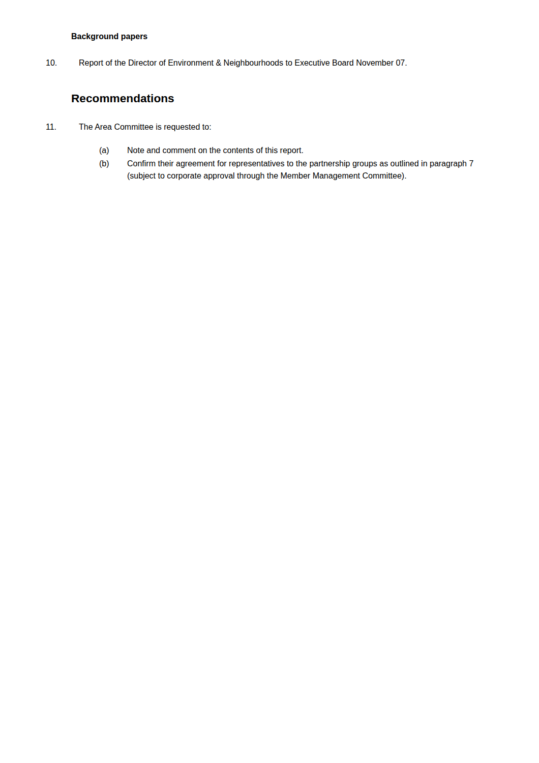Background papers
10.
Report of the Director of Environment & Neighbourhoods to Executive Board November 07.
Recommendations
11.
The Area Committee is requested to:
(a) Note and comment on the contents of this report.
(b) Confirm their agreement for representatives to the partnership groups as outlined in paragraph 7 (subject to corporate approval through the Member Management Committee).